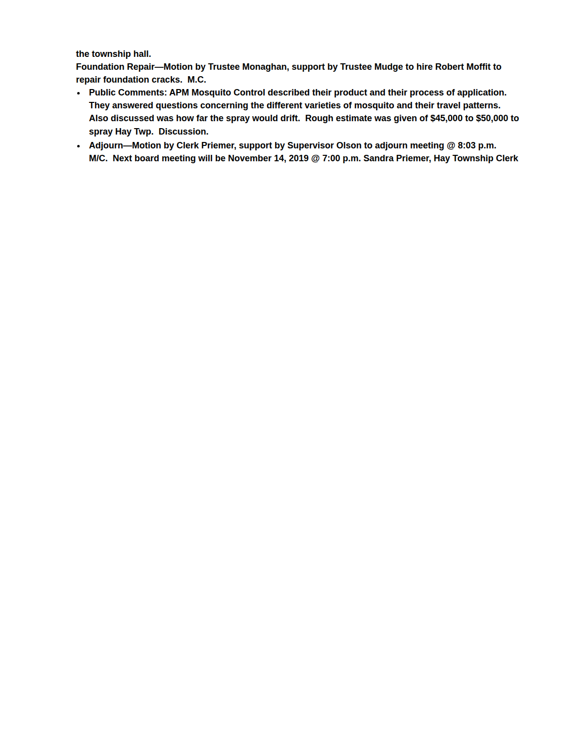the township hall.
Foundation Repair—Motion by Trustee Monaghan, support by Trustee Mudge to hire Robert Moffit to repair foundation cracks. M.C.
Public Comments: APM Mosquito Control described their product and their process of application. They answered questions concerning the different varieties of mosquito and their travel patterns. Also discussed was how far the spray would drift. Rough estimate was given of $45,000 to $50,000 to spray Hay Twp. Discussion.
Adjourn—Motion by Clerk Priemer, support by Supervisor Olson to adjourn meeting @ 8:03 p.m. M/C. Next board meeting will be November 14, 2019 @ 7:00 p.m. Sandra Priemer, Hay Township Clerk